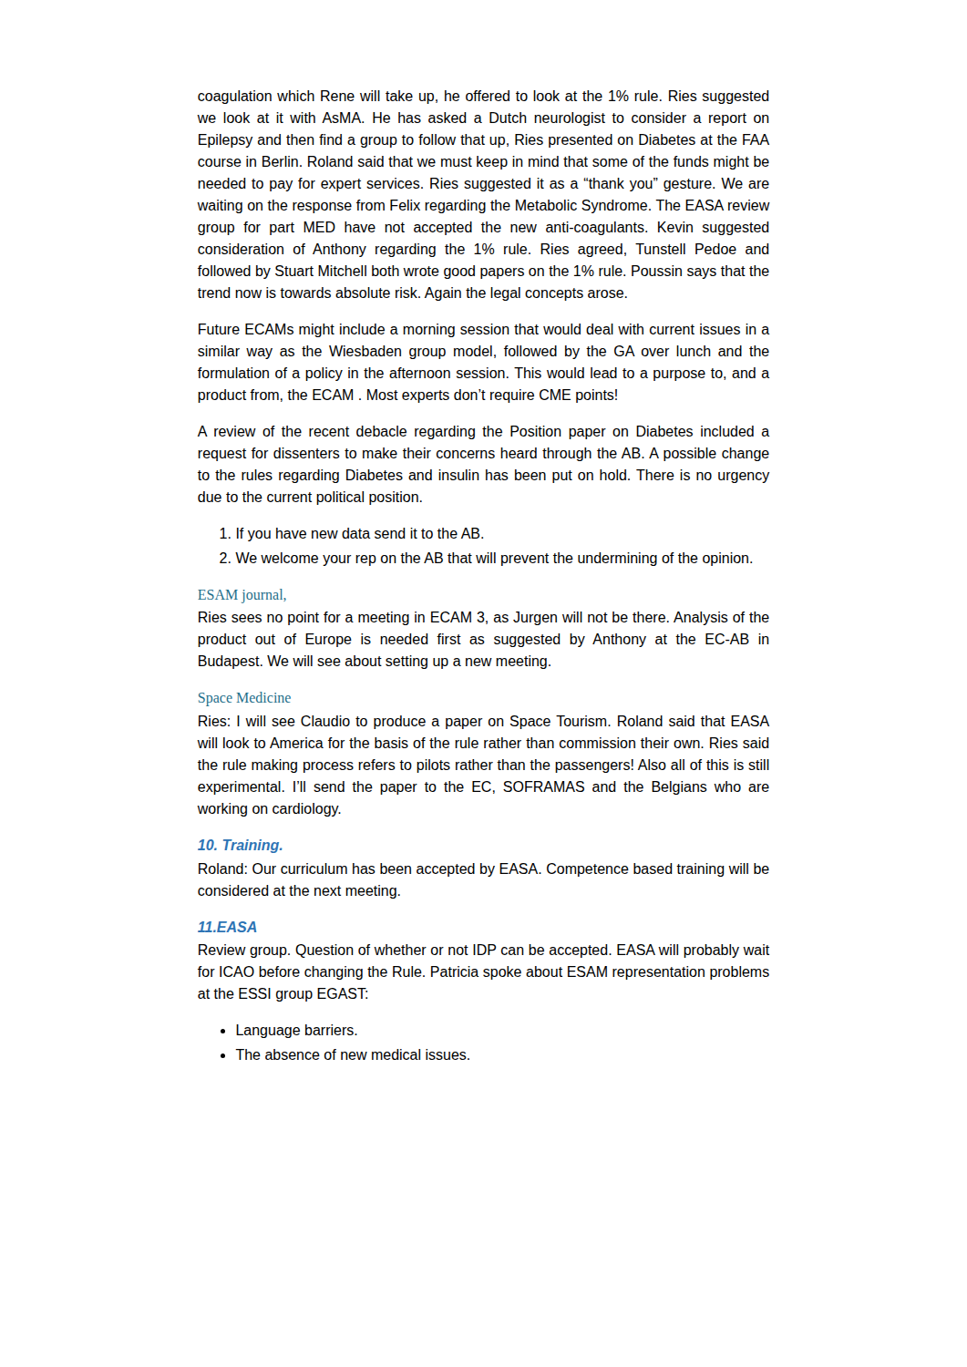coagulation which Rene will take up, he offered to look at the 1% rule. Ries suggested we look at it with AsMA. He has asked a Dutch neurologist to consider a report on Epilepsy and then find a group to follow that up, Ries presented on Diabetes at the FAA course in Berlin. Roland said that we must keep in mind that some of the funds might be needed to pay for expert services. Ries suggested it as a “thank you” gesture. We are waiting on the response from Felix regarding the Metabolic Syndrome. The EASA review group for part MED have not accepted the new anti-coagulants. Kevin suggested consideration of Anthony regarding the 1% rule. Ries agreed, Tunstell Pedoe and followed by Stuart Mitchell both wrote good papers on the 1% rule. Poussin says that the trend now is towards absolute risk. Again the legal concepts arose.
Future ECAMs might include a morning session that would deal with current issues in a similar way as the Wiesbaden group model, followed by the GA over lunch and the formulation of a policy in the afternoon session. This would lead to a purpose to, and a product from, the ECAM . Most experts don’t require CME points!
A review of the recent debacle regarding the Position paper on Diabetes included a request for dissenters to make their concerns heard through the AB. A possible change to the rules regarding Diabetes and insulin has been put on hold. There is no urgency due to the current political position.
If you have new data send it to the AB.
We welcome your rep on the AB that will prevent the undermining of the opinion.
ESAM journal,
Ries sees no point for a meeting in ECAM 3, as Jurgen will not be there. Analysis of the product out of Europe is needed first as suggested by Anthony at the EC-AB in Budapest. We will see about setting up a new meeting.
Space Medicine
Ries: I will see Claudio to produce a paper on Space Tourism. Roland said that EASA will look to America for the basis of the rule rather than commission their own. Ries said the rule making process refers to pilots rather than the passengers! Also all of this is still experimental. I’ll send the paper to the EC, SOFRAMAS and the Belgians who are working on cardiology.
10. Training.
Roland: Our curriculum has been accepted by EASA. Competence based training will be considered at the next meeting.
11.EASA
Review group. Question of whether or not IDP can be accepted. EASA will probably wait for ICAO before changing the Rule. Patricia spoke about ESAM representation problems at the ESSI group EGAST:
Language barriers.
The absence of new medical issues.